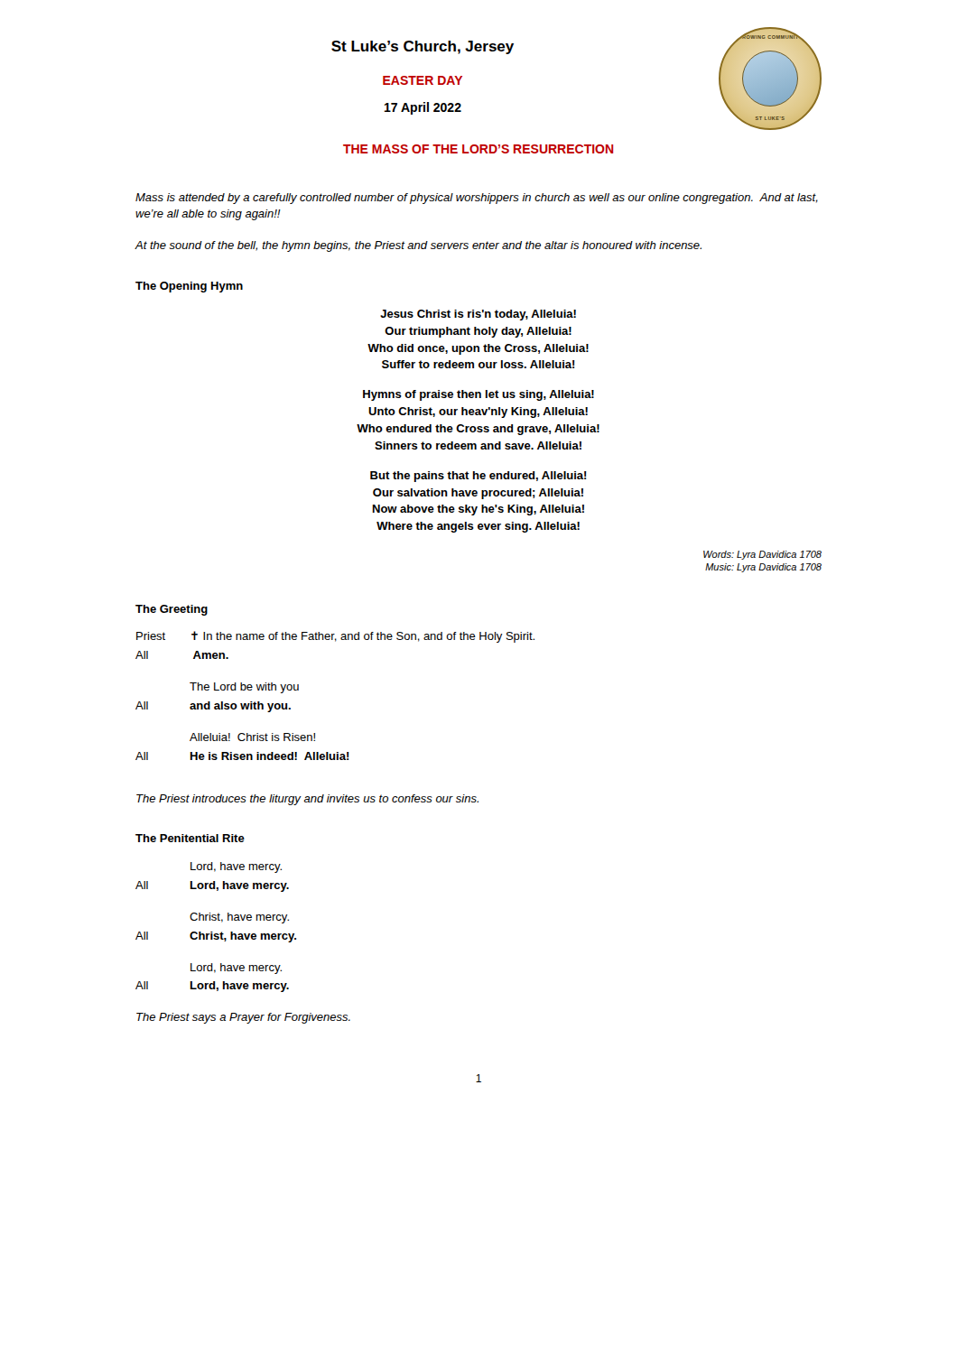GROWING COMMUNITY
ST LUKE'S
St Luke’s Church, Jersey
EASTER DAY
17 April 2022
THE MASS OF THE LORD’S RESURRECTION
Mass is attended by a carefully controlled number of physical worshippers in church as well as our online congregation. And at last, we’re all able to sing again!!
At the sound of the bell, the hymn begins, the Priest and servers enter and the altar is honoured with incense.
The Opening Hymn
Jesus Christ is ris'n today, Alleluia!
Our triumphant holy day, Alleluia!
Who did once, upon the Cross, Alleluia!
Suffer to redeem our loss. Alleluia!
Hymns of praise then let us sing, Alleluia!
Unto Christ, our heav'nly King, Alleluia!
Who endured the Cross and grave, Alleluia!
Sinners to redeem and save. Alleluia!
But the pains that he endured, Alleluia!
Our salvation have procured; Alleluia!
Now above the sky he's King, Alleluia!
Where the angels ever sing. Alleluia!
Words: Lyra Davidica 1708
Music: Lyra Davidica 1708
The Greeting
| Priest | ✝ In the name of the Father, and of the Son, and of the Holy Spirit. |
| All | Amen. |
| | The Lord be with you |
| All | and also with you. |
| | Alleluia! Christ is Risen! |
| All | He is Risen indeed! Alleluia! |
The Priest introduces the liturgy and invites us to confess our sins.
The Penitential Rite
| | Lord, have mercy. |
| All | Lord, have mercy. |
| | Christ, have mercy. |
| All | Christ, have mercy. |
| | Lord, have mercy. |
| All | Lord, have mercy. |
The Priest says a Prayer for Forgiveness.
1